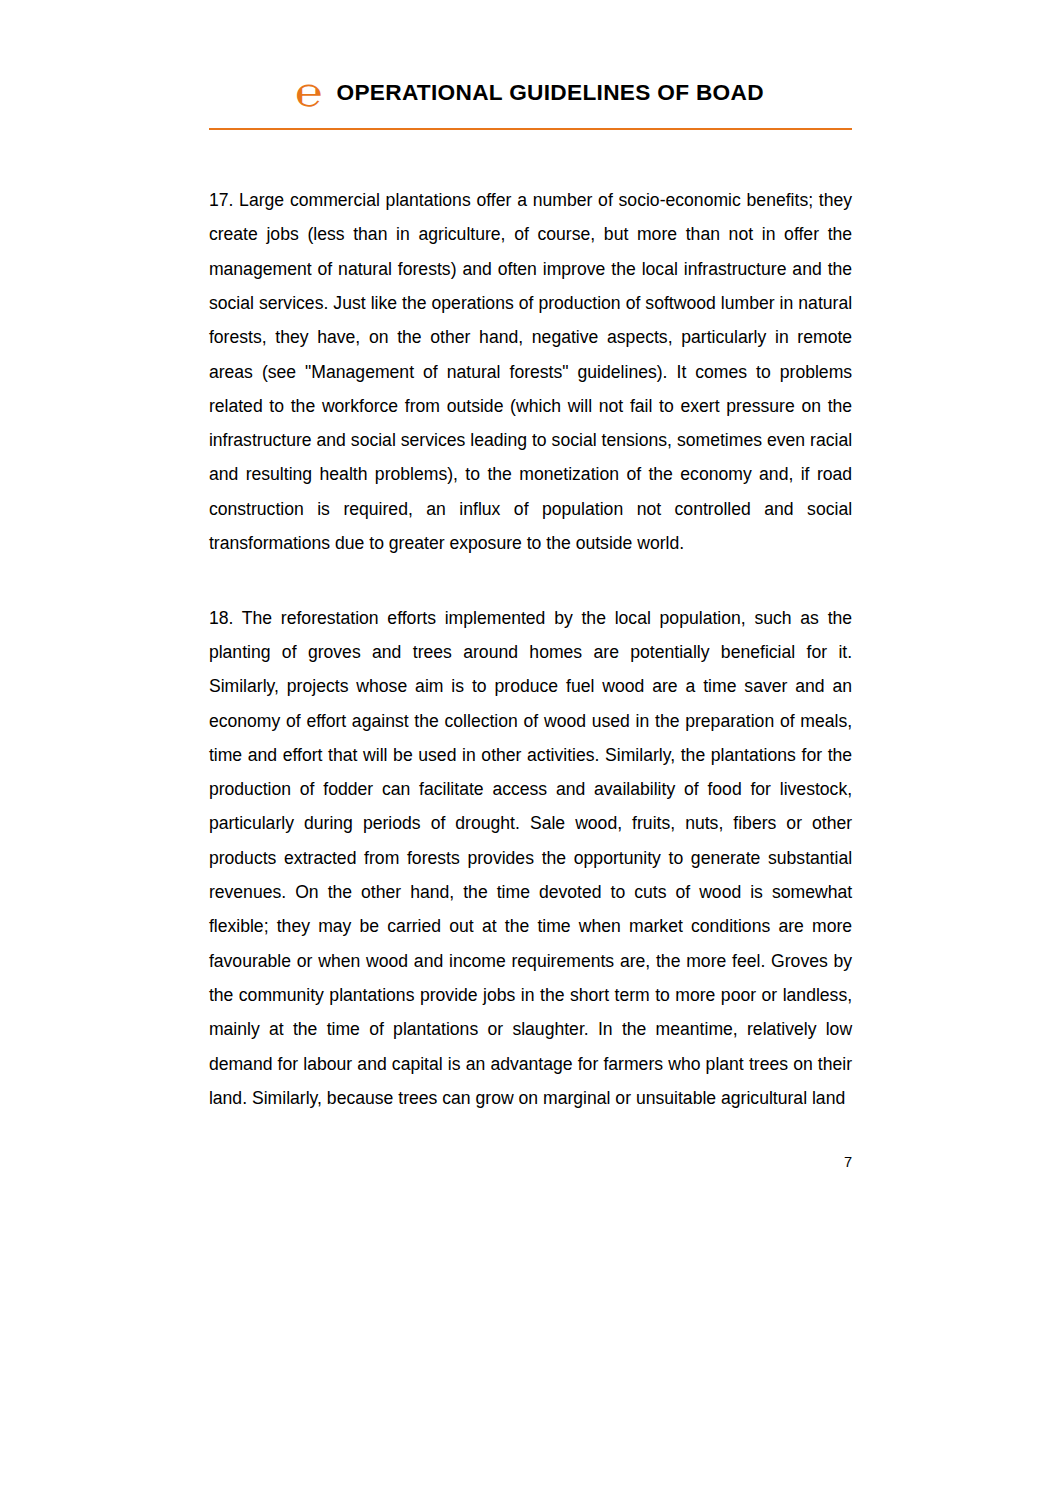℮
OPERATIONAL GUIDELINES OF BOAD
17. Large commercial plantations offer a number of socio-economic benefits; they create jobs (less than in agriculture, of course, but more than not in offer the management of natural forests) and often improve the local infrastructure and the social services. Just like the operations of production of softwood lumber in natural forests, they have, on the other hand, negative aspects, particularly in remote areas (see "Management of natural forests" guidelines). It comes to problems related to the workforce from outside (which will not fail to exert pressure on the infrastructure and social services leading to social tensions, sometimes even racial and resulting health problems), to the monetization of the economy and, if road construction is required, an influx of population not controlled and social transformations due to greater exposure to the outside world.
18. The reforestation efforts implemented by the local population, such as the planting of groves and trees around homes are potentially beneficial for it. Similarly, projects whose aim is to produce fuel wood are a time saver and an economy of effort against the collection of wood used in the preparation of meals, time and effort that will be used in other activities. Similarly, the plantations for the production of fodder can facilitate access and availability of food for livestock, particularly during periods of drought. Sale wood, fruits, nuts, fibers or other products extracted from forests provides the opportunity to generate substantial revenues. On the other hand, the time devoted to cuts of wood is somewhat flexible; they may be carried out at the time when market conditions are more favourable or when wood and income requirements are, the more feel. Groves by the community plantations provide jobs in the short term to more poor or landless, mainly at the time of plantations or slaughter. In the meantime, relatively low demand for labour and capital is an advantage for farmers who plant trees on their land. Similarly, because trees can grow on marginal or unsuitable agricultural land
7